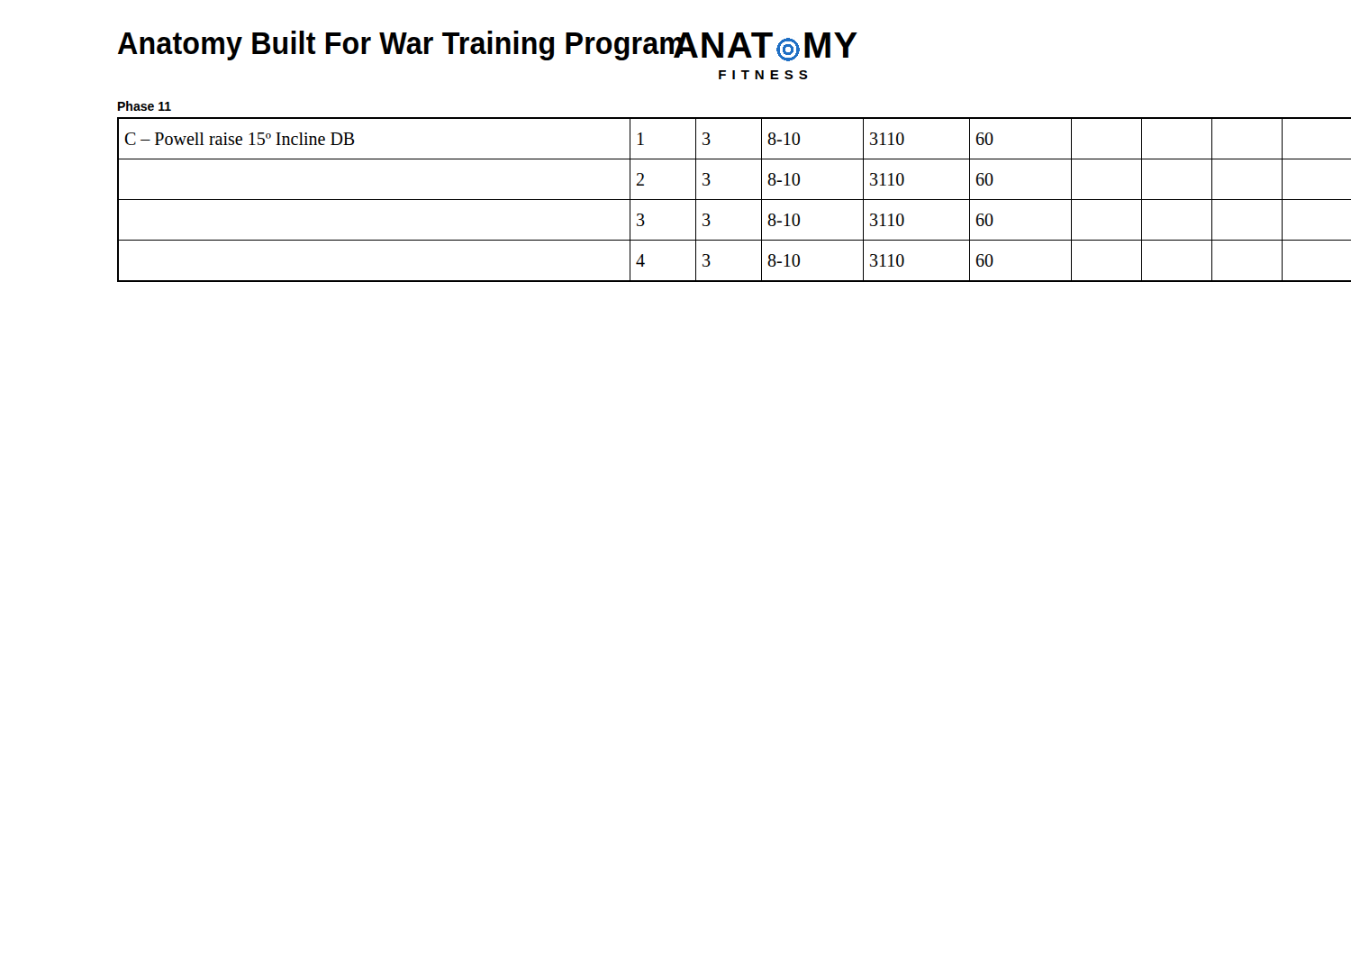Anatomy Built For War Training Program
ANAT MY
FITNESS
Phase 11
| C – Powell raise 15º Incline DB | 1 | 3 | 8-10 | 3110 | 60 | | | | |
| | 2 | 3 | 8-10 | 3110 | 60 | | | | |
| | 3 | 3 | 8-10 | 3110 | 60 | | | | |
| | 4 | 3 | 8-10 | 3110 | 60 | | | | |